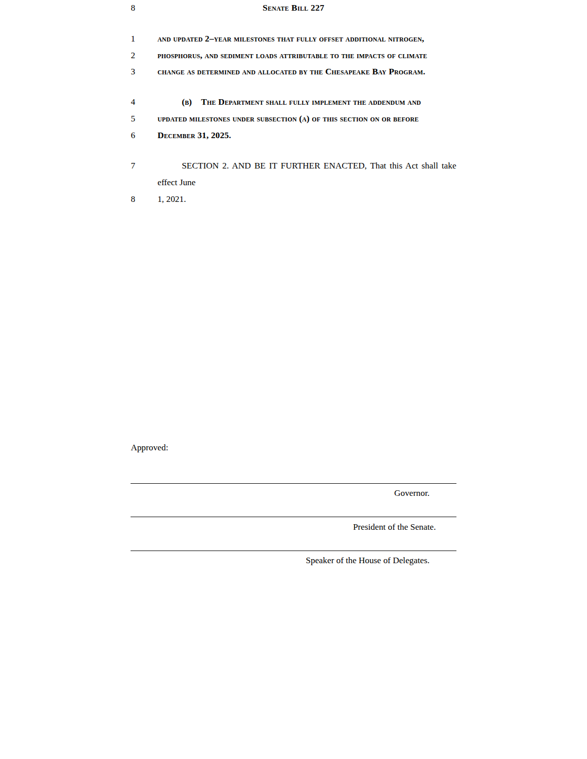8
Senate Bill 227
1
and updated 2–year milestones that fully offset additional nitrogen,
2
phosphorus, and sediment loads attributable to the impacts of climate
3
change as determined and allocated by the Chesapeake Bay Program.
4
(b) The Department shall fully implement the addendum and
5
updated milestones under subsection (a) of this section on or before
6
December 31, 2025.
7
SECTION 2. AND BE IT FURTHER ENACTED, That this Act shall take effect June
8
1, 2021.
Approved:
Governor.
President of the Senate.
Speaker of the House of Delegates.